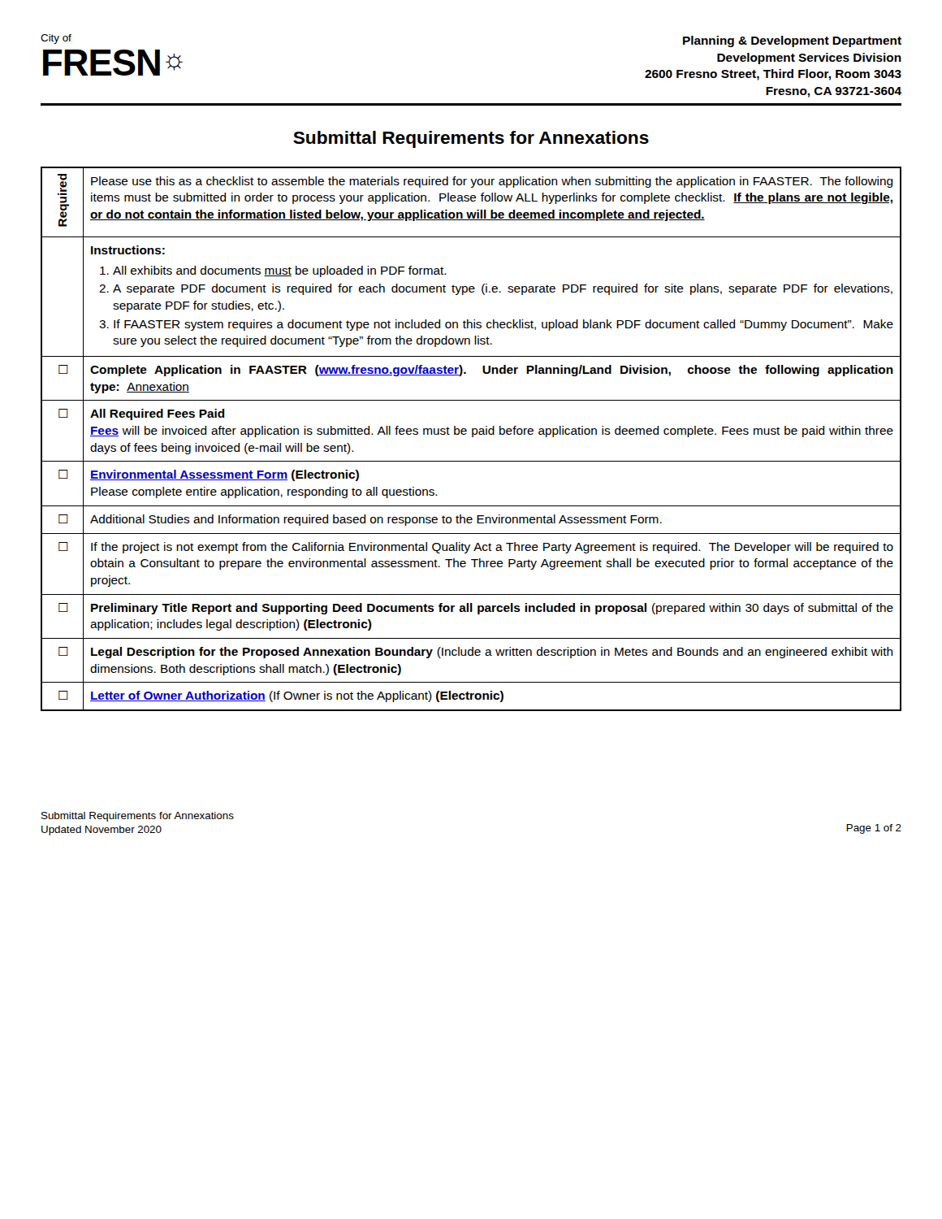City of
FRESN☼
Planning & Development Department
Development Services Division
2600 Fresno Street, Third Floor, Room 3043
Fresno, CA 93721-3604
Submittal Requirements for Annexations
| Required | Please use this as a checklist to assemble the materials required for your application when submitting the application in FAASTER. The following items must be submitted in order to process your application. Please follow ALL hyperlinks for complete checklist. If the plans are not legible, or do not contain the information listed below, your application will be deemed incomplete and rejected. |
| | Instructions: All exhibits and documents must be uploaded in PDF format. A separate PDF document is required for each document type (i.e. separate PDF required for site plans, separate PDF for elevations, separate PDF for studies, etc.). If FAASTER system requires a document type not included on this checklist, upload blank PDF document called “Dummy Document”. Make sure you select the required document “Type” from the dropdown list. |
| ☐ | Complete Application in FAASTER ( www.fresno.gov/faaster ). Under Planning/Land Division, choose the following application type: Annexation |
| ☐ | All Required Fees Paid Fees will be invoiced after application is submitted. All fees must be paid before application is deemed complete. Fees must be paid within three days of fees being invoiced (e-mail will be sent). |
| ☐ | Environmental Assessment Form (Electronic) Please complete entire application, responding to all questions. |
| ☐ | Additional Studies and Information required based on response to the Environmental Assessment Form. |
| ☐ | If the project is not exempt from the California Environmental Quality Act a Three Party Agreement is required. The Developer will be required to obtain a Consultant to prepare the environmental assessment. The Three Party Agreement shall be executed prior to formal acceptance of the project. |
| ☐ | Preliminary Title Report and Supporting Deed Documents for all parcels included in proposal (prepared within 30 days of submittal of the application; includes legal description) (Electronic) |
| ☐ | Legal Description for the Proposed Annexation Boundary (Include a written description in Metes and Bounds and an engineered exhibit with dimensions. Both descriptions shall match.) (Electronic) |
| ☐ | Letter of Owner Authorization (If Owner is not the Applicant) (Electronic) |
Submittal Requirements for Annexations
Updated November 2020
Page 1 of 2